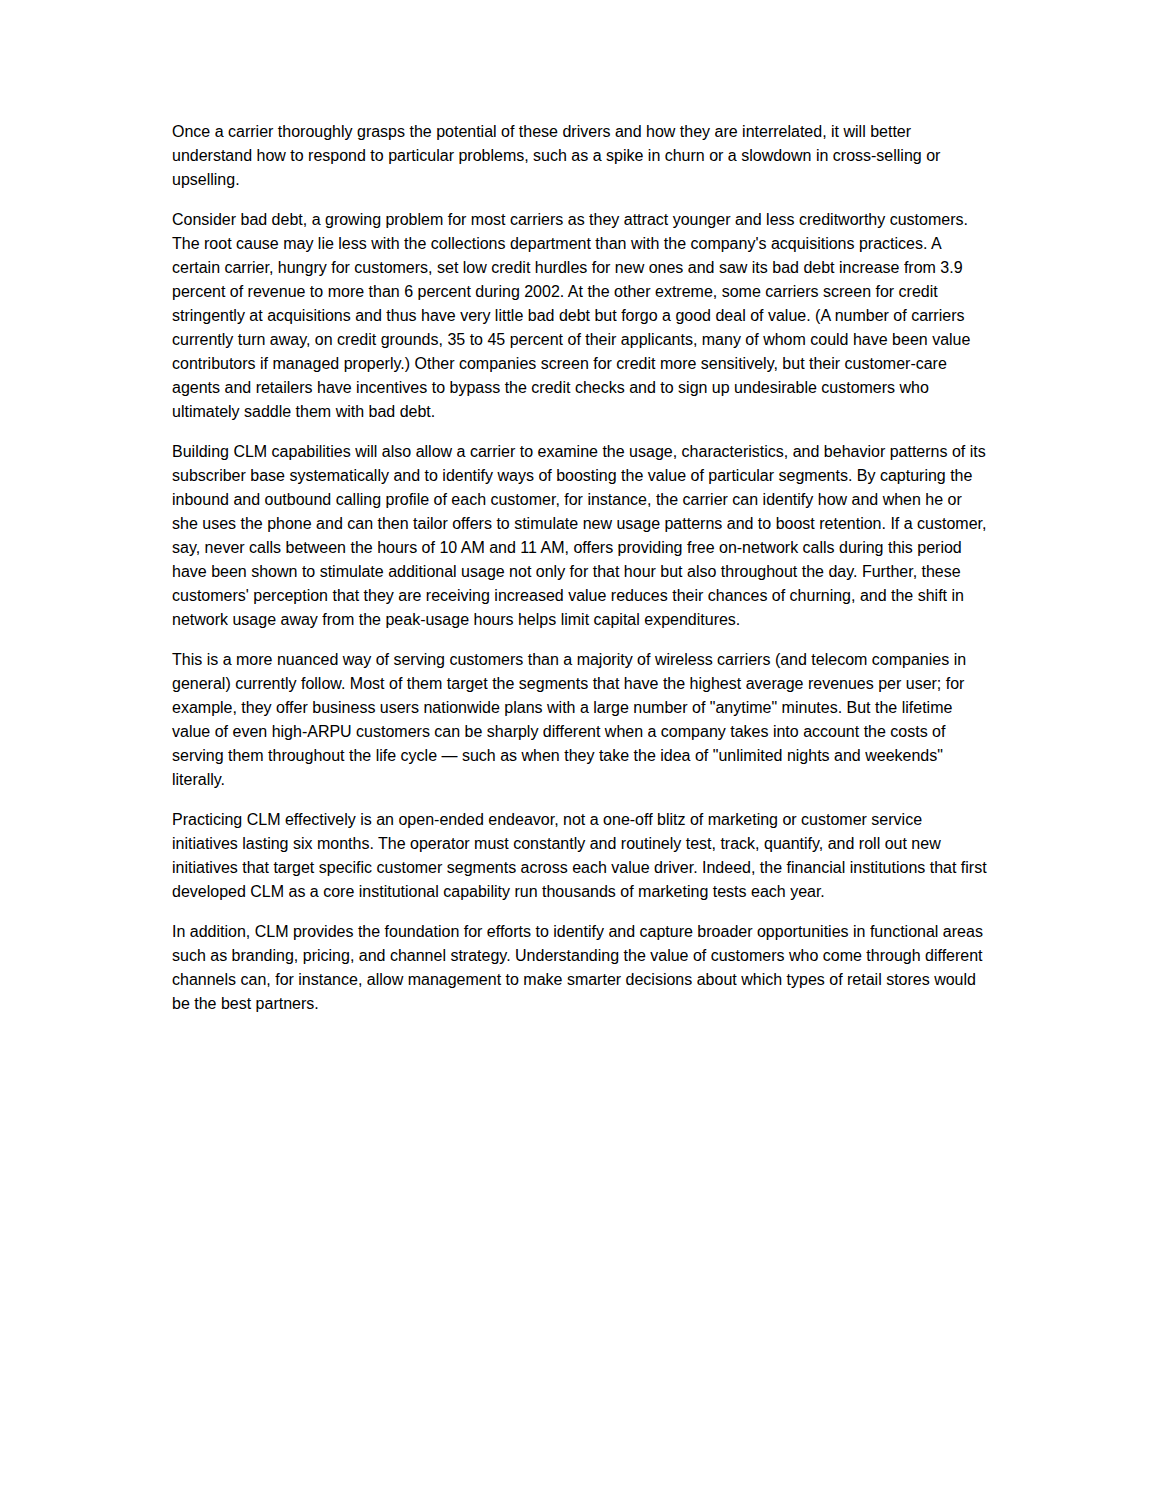Once a carrier thoroughly grasps the potential of these drivers and how they are interrelated, it will better understand how to respond to particular problems, such as a spike in churn or a slowdown in cross-selling or upselling.
Consider bad debt, a growing problem for most carriers as they attract younger and less creditworthy customers. The root cause may lie less with the collections department than with the company's acquisitions practices. A certain carrier, hungry for customers, set low credit hurdles for new ones and saw its bad debt increase from 3.9 percent of revenue to more than 6 percent during 2002. At the other extreme, some carriers screen for credit stringently at acquisitions and thus have very little bad debt but forgo a good deal of value. (A number of carriers currently turn away, on credit grounds, 35 to 45 percent of their applicants, many of whom could have been value contributors if managed properly.) Other companies screen for credit more sensitively, but their customer-care agents and retailers have incentives to bypass the credit checks and to sign up undesirable customers who ultimately saddle them with bad debt.
Building CLM capabilities will also allow a carrier to examine the usage, characteristics, and behavior patterns of its subscriber base systematically and to identify ways of boosting the value of particular segments. By capturing the inbound and outbound calling profile of each customer, for instance, the carrier can identify how and when he or she uses the phone and can then tailor offers to stimulate new usage patterns and to boost retention. If a customer, say, never calls between the hours of 10 AM and 11 AM, offers providing free on-network calls during this period have been shown to stimulate additional usage not only for that hour but also throughout the day. Further, these customers' perception that they are receiving increased value reduces their chances of churning, and the shift in network usage away from the peak-usage hours helps limit capital expenditures.
This is a more nuanced way of serving customers than a majority of wireless carriers (and telecom companies in general) currently follow. Most of them target the segments that have the highest average revenues per user; for example, they offer business users nationwide plans with a large number of "anytime" minutes. But the lifetime value of even high-ARPU customers can be sharply different when a company takes into account the costs of serving them throughout the life cycle — such as when they take the idea of "unlimited nights and weekends" literally.
Practicing CLM effectively is an open-ended endeavor, not a one-off blitz of marketing or customer service initiatives lasting six months. The operator must constantly and routinely test, track, quantify, and roll out new initiatives that target specific customer segments across each value driver. Indeed, the financial institutions that first developed CLM as a core institutional capability run thousands of marketing tests each year.
In addition, CLM provides the foundation for efforts to identify and capture broader opportunities in functional areas such as branding, pricing, and channel strategy. Understanding the value of customers who come through different channels can, for instance, allow management to make smarter decisions about which types of retail stores would be the best partners.